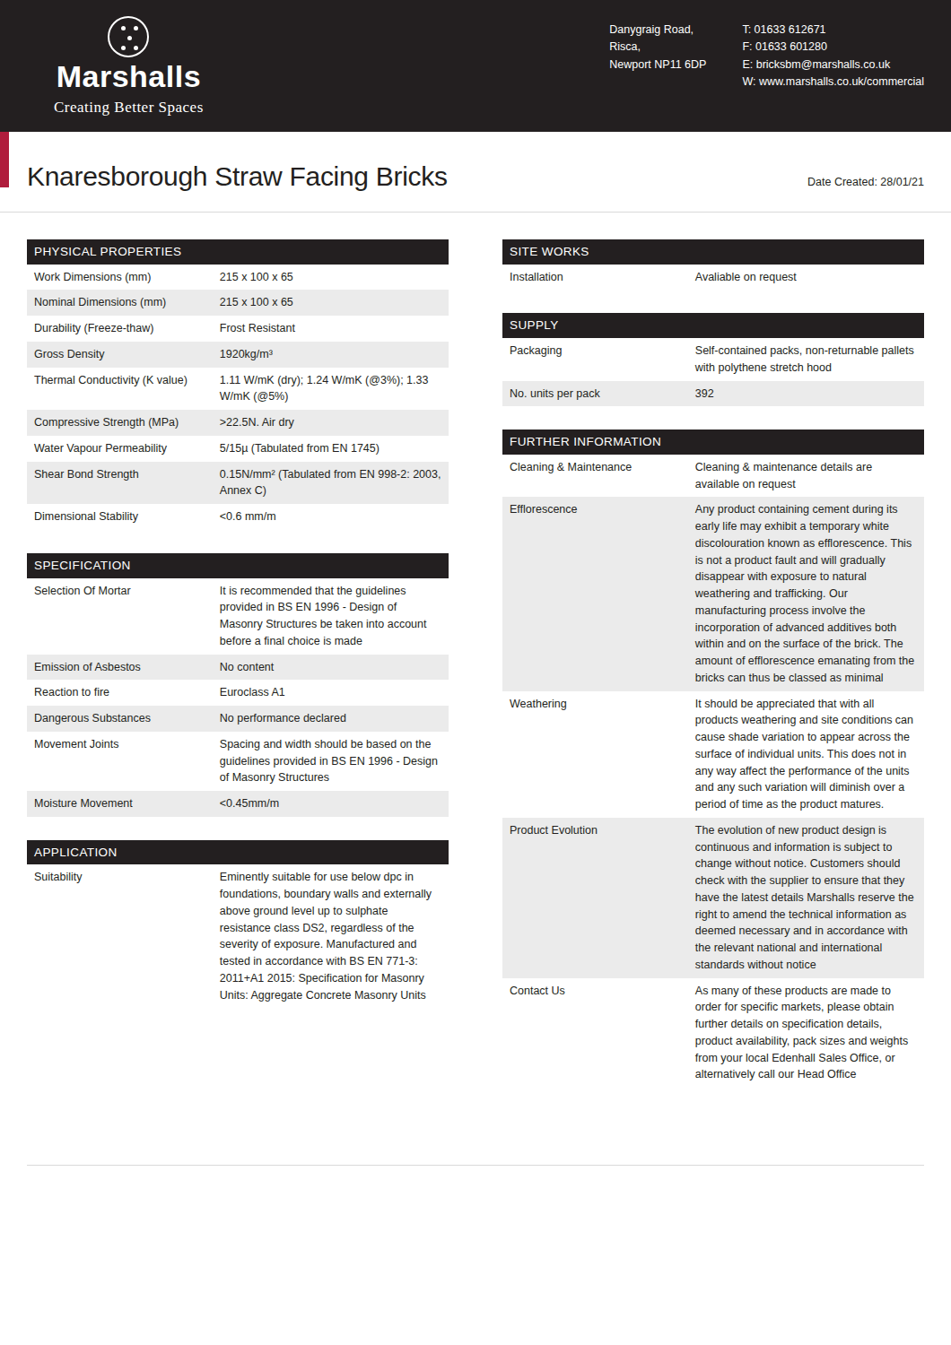Marshalls
Creating Better Spaces
Danygraig Road,
Risca,
Newport NP11 6DP
T: 01633 612671
F: 01633 601280
E: bricksbm@marshalls.co.uk
W: www.marshalls.co.uk/commercial
Knaresborough Straw Facing Bricks
Date Created: 28/01/21
PHYSICAL PROPERTIES
| Work Dimensions (mm) | 215 x 100 x 65 |
| Nominal Dimensions (mm) | 215 x 100 x 65 |
| Durability (Freeze-thaw) | Frost Resistant |
| Gross Density | 1920kg/m³ |
| Thermal Conductivity (K value) | 1.11 W/mK (dry); 1.24 W/mK (@3%); 1.33 W/mK (@5%) |
| Compressive Strength (MPa) | >22.5N. Air dry |
| Water Vapour Permeability | 5/15µ (Tabulated from EN 1745) |
| Shear Bond Strength | 0.15N/mm² (Tabulated from EN 998-2: 2003, Annex C) |
| Dimensional Stability | <0.6 mm/m |
SPECIFICATION
| Selection Of Mortar | It is recommended that the guidelines provided in BS EN 1996 - Design of Masonry Structures be taken into account before a final choice is made |
| Emission of Asbestos | No content |
| Reaction to fire | Euroclass A1 |
| Dangerous Substances | No performance declared |
| Movement Joints | Spacing and width should be based on the guidelines provided in BS EN 1996 - Design of Masonry Structures |
| Moisture Movement | <0.45mm/m |
APPLICATION
| Suitability | Eminently suitable for use below dpc in foundations, boundary walls and externally above ground level up to sulphate resistance class DS2, regardless of the severity of exposure. Manufactured and tested in accordance with BS EN 771-3: 2011+A1 2015: Specification for Masonry Units: Aggregate Concrete Masonry Units |
SITE WORKS
| Installation | Avaliable on request |
SUPPLY
| Packaging | Self-contained packs, non-returnable pallets with polythene stretch hood |
| No. units per pack | 392 |
FURTHER INFORMATION
| Cleaning & Maintenance | Cleaning & maintenance details are available on request |
| Efflorescence | Any product containing cement during its early life may exhibit a temporary white discolouration known as efflorescence. This is not a product fault and will gradually disappear with exposure to natural weathering and trafficking. Our manufacturing process involve the incorporation of advanced additives both within and on the surface of the brick. The amount of efflorescence emanating from the bricks can thus be classed as minimal |
| Weathering | It should be appreciated that with all products weathering and site conditions can cause shade variation to appear across the surface of individual units. This does not in any way affect the performance of the units and any such variation will diminish over a period of time as the product matures. |
| Product Evolution | The evolution of new product design is continuous and information is subject to change without notice. Customers should check with the supplier to ensure that they have the latest details Marshalls reserve the right to amend the technical information as deemed necessary and in accordance with the relevant national and international standards without notice |
| Contact Us | As many of these products are made to order for specific markets, please obtain further details on specification details, product availability, pack sizes and weights from your local Edenhall Sales Office, or alternatively call our Head Office |